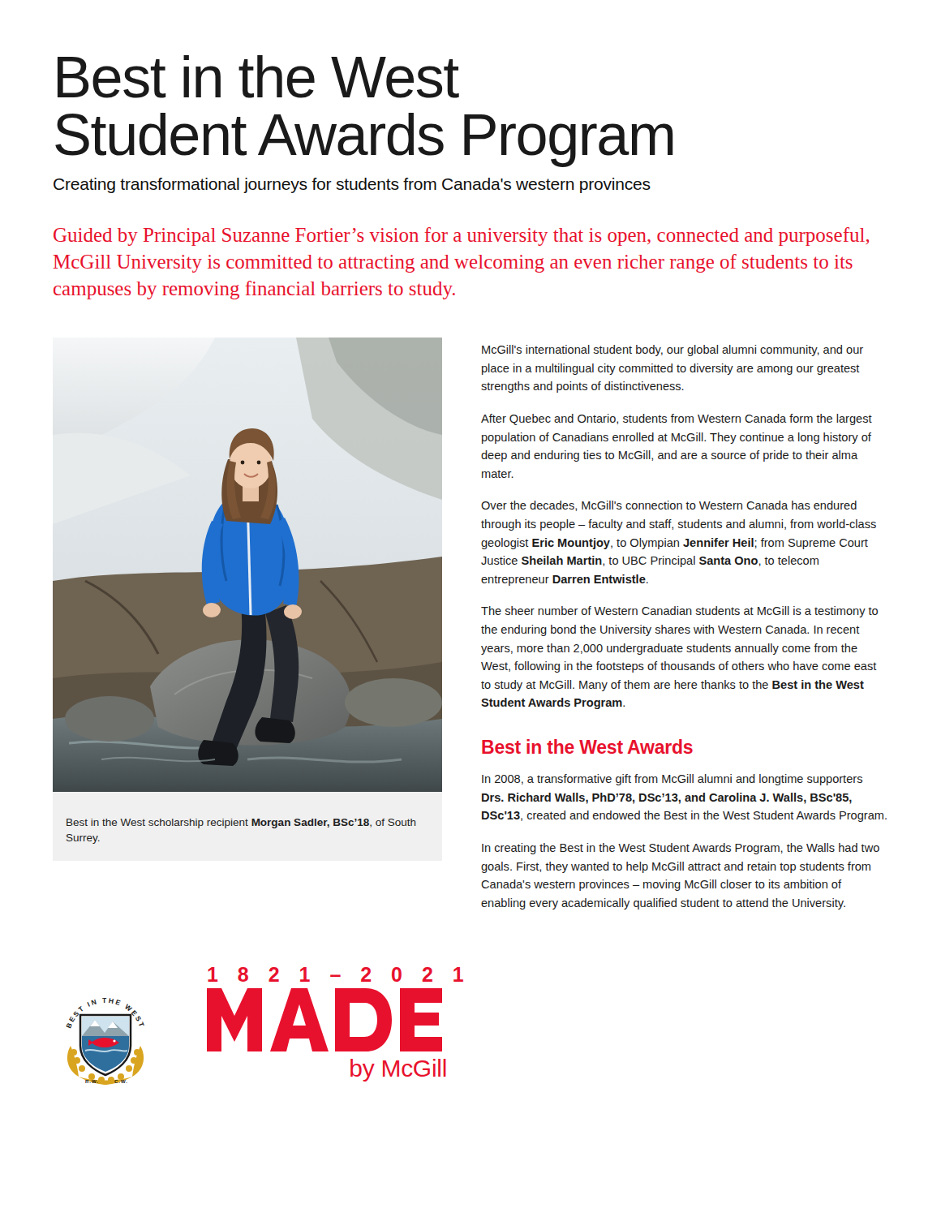Best in the West
Student Awards Program
Creating transformational journeys for students from Canada's western provinces
Guided by Principal Suzanne Fortier’s vision for a university that is open, connected and purposeful, McGill University is committed to attracting and welcoming an even richer range of students to its campuses by removing financial barriers to study.
Best in the West scholarship recipient Morgan Sadler, BSc’18, of South Surrey.
McGill's international student body, our global alumni community, and our place in a multilingual city committed to diversity are among our greatest strengths and points of distinctiveness.
After Quebec and Ontario, students from Western Canada form the largest population of Canadians enrolled at McGill. They continue a long history of deep and enduring ties to McGill, and are a source of pride to their alma mater.
Over the decades, McGill's connection to Western Canada has endured through its people – faculty and staff, students and alumni, from world-class geologist Eric Mountjoy, to Olympian Jennifer Heil; from Supreme Court Justice Sheilah Martin, to UBC Principal Santa Ono, to telecom entrepreneur Darren Entwistle.
The sheer number of Western Canadian students at McGill is a testimony to the enduring bond the University shares with Western Canada. In recent years, more than 2,000 undergraduate students annually come from the West, following in the footsteps of thousands of others who have come east to study at McGill. Many of them are here thanks to the Best in the West Student Awards Program.
Best in the West Awards
In 2008, a transformative gift from McGill alumni and longtime supporters Drs. Richard Walls, PhD’78, DSc’13, and Carolina J. Walls, BSc'85, DSc'13, created and endowed the Best in the West Student Awards Program.
In creating the Best in the West Student Awards Program, the Walls had two goals. First, they wanted to help McGill attract and retain top students from Canada's western provinces – moving McGill closer to its ambition of enabling every academically qualified student to attend the University.
BEST IN THE WEST R.W. C.W.
1 8 2 1 – 2 0 2 1
by McGill